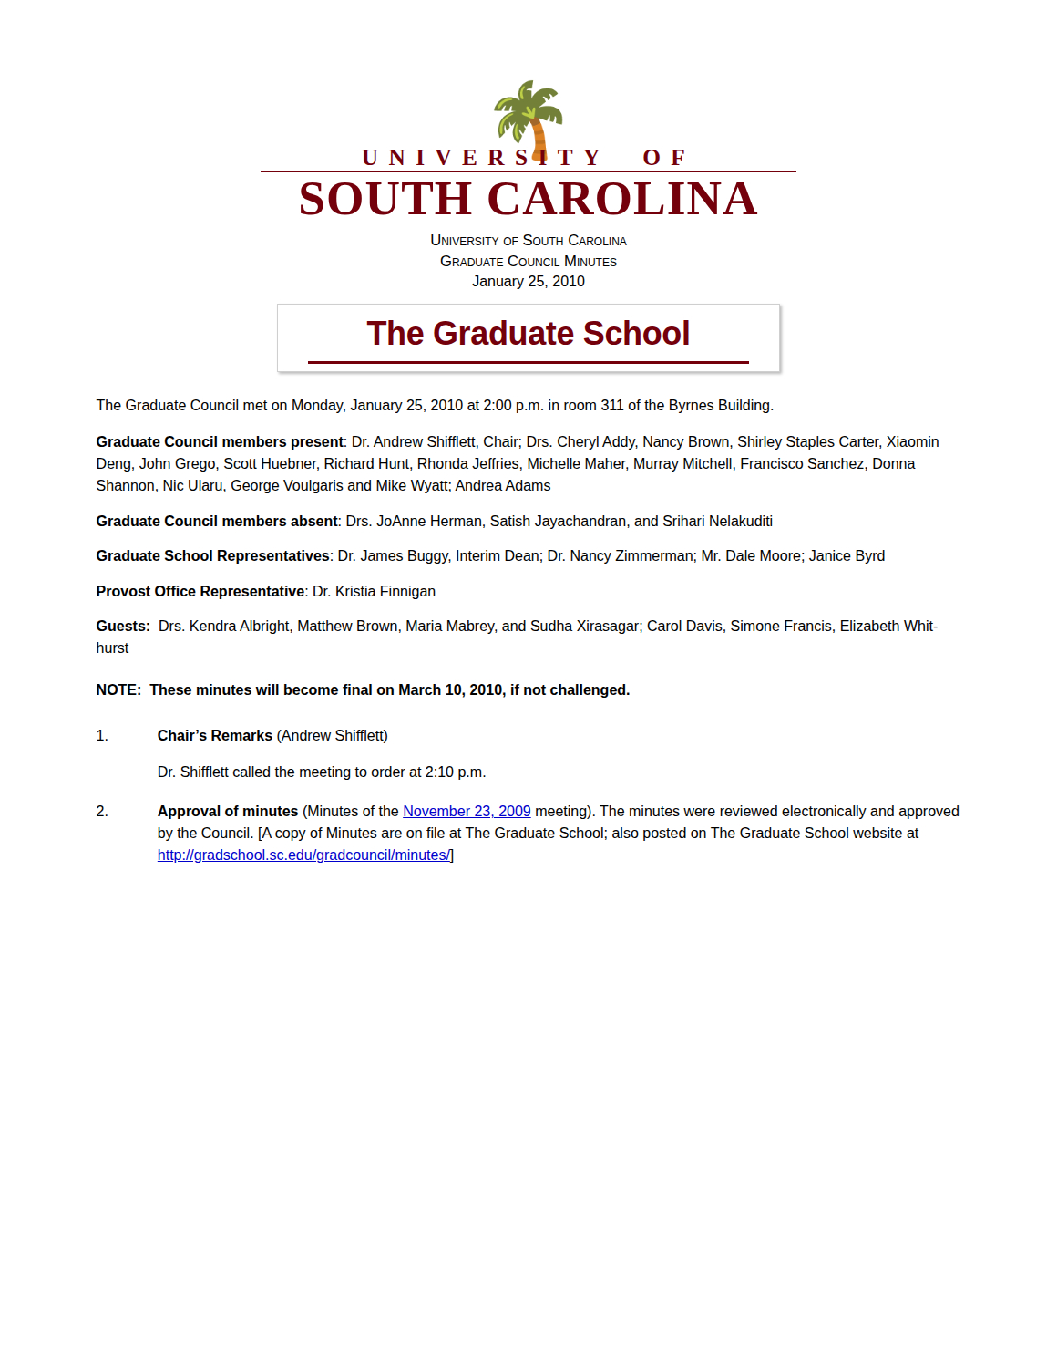🌴
UNIVERSITY OF
SOUTH CAROLINA
University of South Carolina
Graduate Council Minutes
January 25, 2010
The Graduate School
The Graduate Council met on Monday, January 25, 2010 at 2:00 p.m. in room 311 of the Byrnes Building.
Graduate Council members present: Dr. Andrew Shifflett, Chair; Drs. Cheryl Addy, Nancy Brown, Shirley Staples Carter, Xiaomin Deng, John Grego, Scott Huebner, Richard Hunt, Rhonda Jeffries, Michelle Maher, Murray Mitchell, Francisco Sanchez, Donna Shannon, Nic Ularu, George Voulgaris and Mike Wyatt; Andrea Adams
Graduate Council members absent: Drs. JoAnne Herman, Satish Jayachandran, and Srihari Nelakuditi
Graduate School Representatives: Dr. James Buggy, Interim Dean; Dr. Nancy Zimmerman; Mr. Dale Moore; Janice Byrd
Provost Office Representative: Dr. Kristia Finnigan
Guests: Drs. Kendra Albright, Matthew Brown, Maria Mabrey, and Sudha Xirasagar; Carol Davis, Simone Francis, Elizabeth Whit-hurst
NOTE: These minutes will become final on March 10, 2010, if not challenged.
1.
Chair’s Remarks (Andrew Shifflett)
Dr. Shifflett called the meeting to order at 2:10 p.m.
2.
Approval of minutes (Minutes of the November 23, 2009 meeting). The minutes were reviewed electronically and approved by the Council. [A copy of Minutes are on file at The Graduate School; also posted on The Graduate School website at http://gradschool.sc.edu/gradcouncil/minutes/]